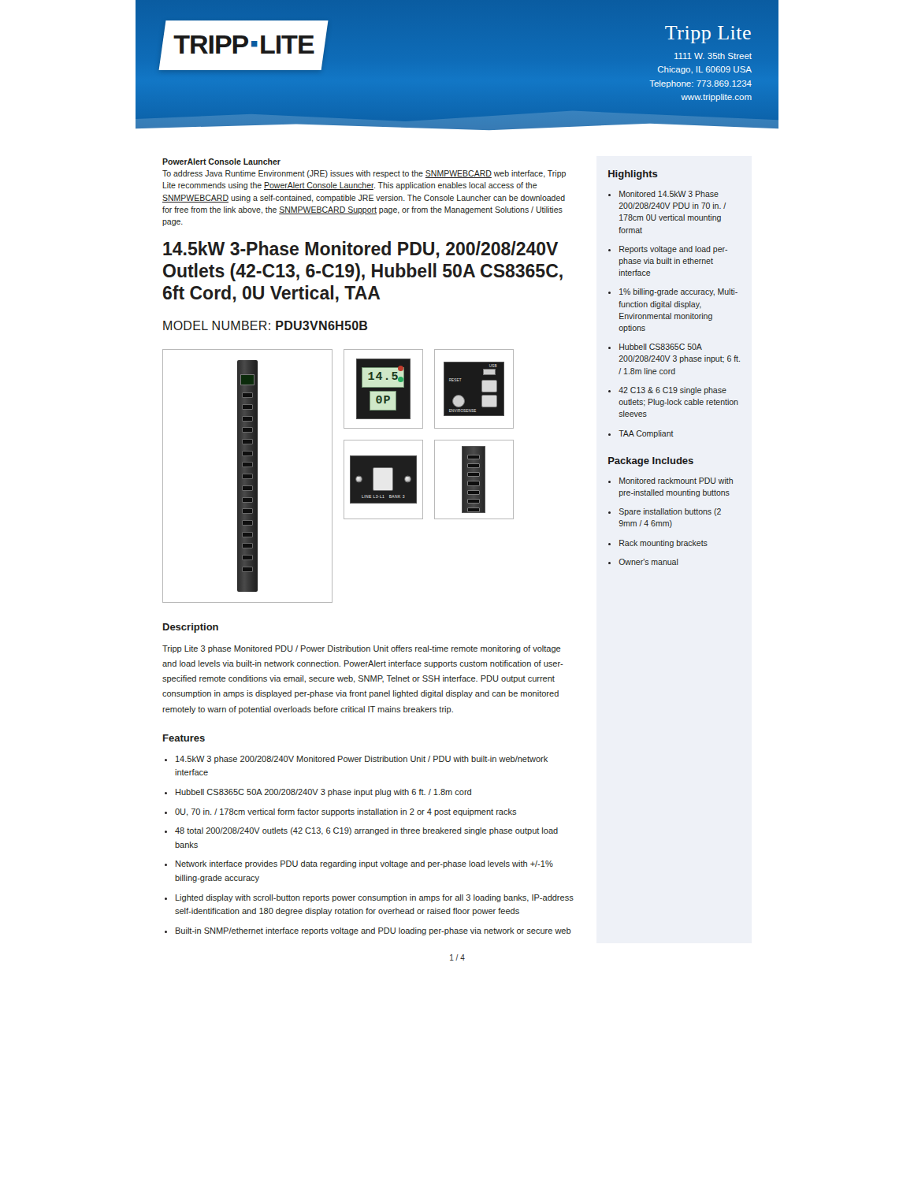TRIPP▪LITE
Tripp Lite
1111 W. 35th Street
Chicago, IL 60609 USA
Telephone: 773.869.1234
www.tripplite.com
PowerAlert Console Launcher To address Java Runtime Environment (JRE) issues with respect to the SNMPWEBCARD web interface, Tripp Lite recommends using the PowerAlert Console Launcher. This application enables local access of the SNMPWEBCARD using a self-contained, compatible JRE version. The Console Launcher can be downloaded for free from the link above, the SNMPWEBCARD Support page, or from the Management Solutions / Utilities page.
14.5kW 3-Phase Monitored PDU, 200/208/240V Outlets (42-C13, 6-C19), Hubbell 50A CS8365C, 6ft Cord, 0U Vertical, TAA
MODEL NUMBER: PDU3VN6H50B
14.5
0P
USB
RESET
ENVIROSENSE
LINE L3-L1 BANK 3
Description
Tripp Lite 3 phase Monitored PDU / Power Distribution Unit offers real-time remote monitoring of voltage and load levels via built-in network connection. PowerAlert interface supports custom notification of user-specified remote conditions via email, secure web, SNMP, Telnet or SSH interface. PDU output current consumption in amps is displayed per-phase via front panel lighted digital display and can be monitored remotely to warn of potential overloads before critical IT mains breakers trip.
Features
14.5kW 3 phase 200/208/240V Monitored Power Distribution Unit / PDU with built-in web/network interface
Hubbell CS8365C 50A 200/208/240V 3 phase input plug with 6 ft. / 1.8m cord
0U, 70 in. / 178cm vertical form factor supports installation in 2 or 4 post equipment racks
48 total 200/208/240V outlets (42 C13, 6 C19) arranged in three breakered single phase output load banks
Network interface provides PDU data regarding input voltage and per-phase load levels with +/-1% billing-grade accuracy
Lighted display with scroll-button reports power consumption in amps for all 3 loading banks, IP-address self-identification and 180 degree display rotation for overhead or raised floor power feeds
Built-in SNMP/ethernet interface reports voltage and PDU loading per-phase via network or secure web
Highlights
Monitored 14.5kW 3 Phase 200/208/240V PDU in 70 in. / 178cm 0U vertical mounting format
Reports voltage and load per-phase via built in ethernet interface
1% billing-grade accuracy, Multi-function digital display, Environmental monitoring options
Hubbell CS8365C 50A 200/208/240V 3 phase input; 6 ft. / 1.8m line cord
42 C13 & 6 C19 single phase outlets; Plug-lock cable retention sleeves
TAA Compliant
Package Includes
Monitored rackmount PDU with pre-installed mounting buttons
Spare installation buttons (2 9mm / 4 6mm)
Rack mounting brackets
Owner's manual
1 / 4